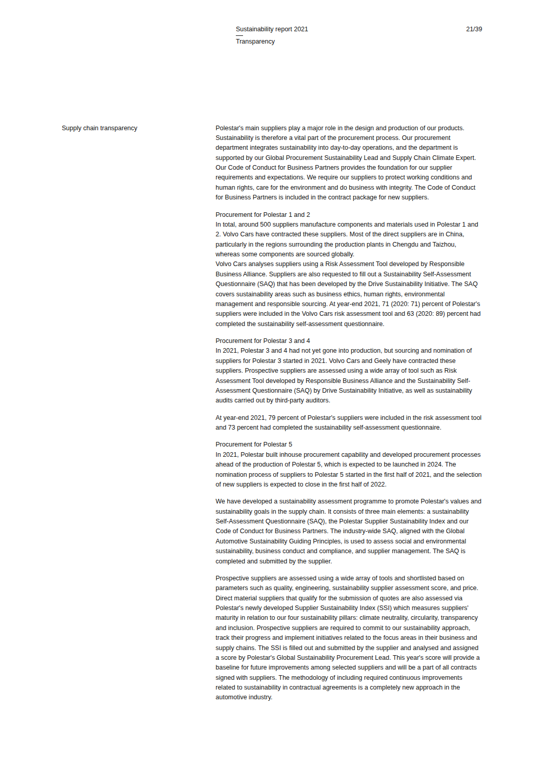Sustainability report 2021 Transparency
21/39
Supply chain transparency
Polestar's main suppliers play a major role in the design and production of our products. Sustainability is therefore a vital part of the procurement process. Our procurement department integrates sustainability into day-to-day operations, and the department is supported by our Global Procurement Sustainability Lead and Supply Chain Climate Expert. Our Code of Conduct for Business Partners provides the foundation for our supplier requirements and expectations. We require our suppliers to protect working conditions and human rights, care for the environment and do business with integrity. The Code of Conduct for Business Partners is included in the contract package for new suppliers.
Procurement for Polestar 1 and 2
In total, around 500 suppliers manufacture components and materials used in Polestar 1 and 2. Volvo Cars have contracted these suppliers. Most of the direct suppliers are in China, particularly in the regions surrounding the production plants in Chengdu and Taizhou, whereas some components are sourced globally.
Volvo Cars analyses suppliers using a Risk Assessment Tool developed by Responsible Business Alliance. Suppliers are also requested to fill out a Sustainability Self-Assessment Questionnaire (SAQ) that has been developed by the Drive Sustainability Initiative. The SAQ covers sustainability areas such as business ethics, human rights, environmental management and responsible sourcing. At year-end 2021, 71 (2020: 71) percent of Polestar's suppliers were included in the Volvo Cars risk assessment tool and 63 (2020: 89) percent had completed the sustainability self-assessment questionnaire.
Procurement for Polestar 3 and 4
In 2021, Polestar 3 and 4 had not yet gone into production, but sourcing and nomination of suppliers for Polestar 3 started in 2021. Volvo Cars and Geely have contracted these suppliers. Prospective suppliers are assessed using a wide array of tool such as Risk Assessment Tool developed by Responsible Business Alliance and the Sustainability Self-Assessment Questionnaire (SAQ) by Drive Sustainability Initiative, as well as sustainability audits carried out by third-party auditors.
At year-end 2021, 79 percent of Polestar's suppliers were included in the risk assessment tool and 73 percent had completed the sustainability self-assessment questionnaire.
Procurement for Polestar 5
In 2021, Polestar built inhouse procurement capability and developed procurement processes ahead of the production of Polestar 5, which is expected to be launched in 2024. The nomination process of suppliers to Polestar 5 started in the first half of 2021, and the selection of new suppliers is expected to close in the first half of 2022.
We have developed a sustainability assessment programme to promote Polestar's values and sustainability goals in the supply chain. It consists of three main elements: a sustainability Self-Assessment Questionnaire (SAQ), the Polestar Supplier Sustainability Index and our Code of Conduct for Business Partners. The industry-wide SAQ, aligned with the Global Automotive Sustainability Guiding Principles, is used to assess social and environmental sustainability, business conduct and compliance, and supplier management. The SAQ is completed and submitted by the supplier.
Prospective suppliers are assessed using a wide array of tools and shortlisted based on parameters such as quality, engineering, sustainability supplier assessment score, and price. Direct material suppliers that qualify for the submission of quotes are also assessed via Polestar's newly developed Supplier Sustainability Index (SSI) which measures suppliers' maturity in relation to our four sustainability pillars: climate neutrality, circularity, transparency and inclusion. Prospective suppliers are required to commit to our sustainability approach, track their progress and implement initiatives related to the focus areas in their business and supply chains. The SSI is filled out and submitted by the supplier and analysed and assigned a score by Polestar's Global Sustainability Procurement Lead. This year's score will provide a baseline for future improvements among selected suppliers and will be a part of all contracts signed with suppliers. The methodology of including required continuous improvements related to sustainability in contractual agreements is a completely new approach in the automotive industry.